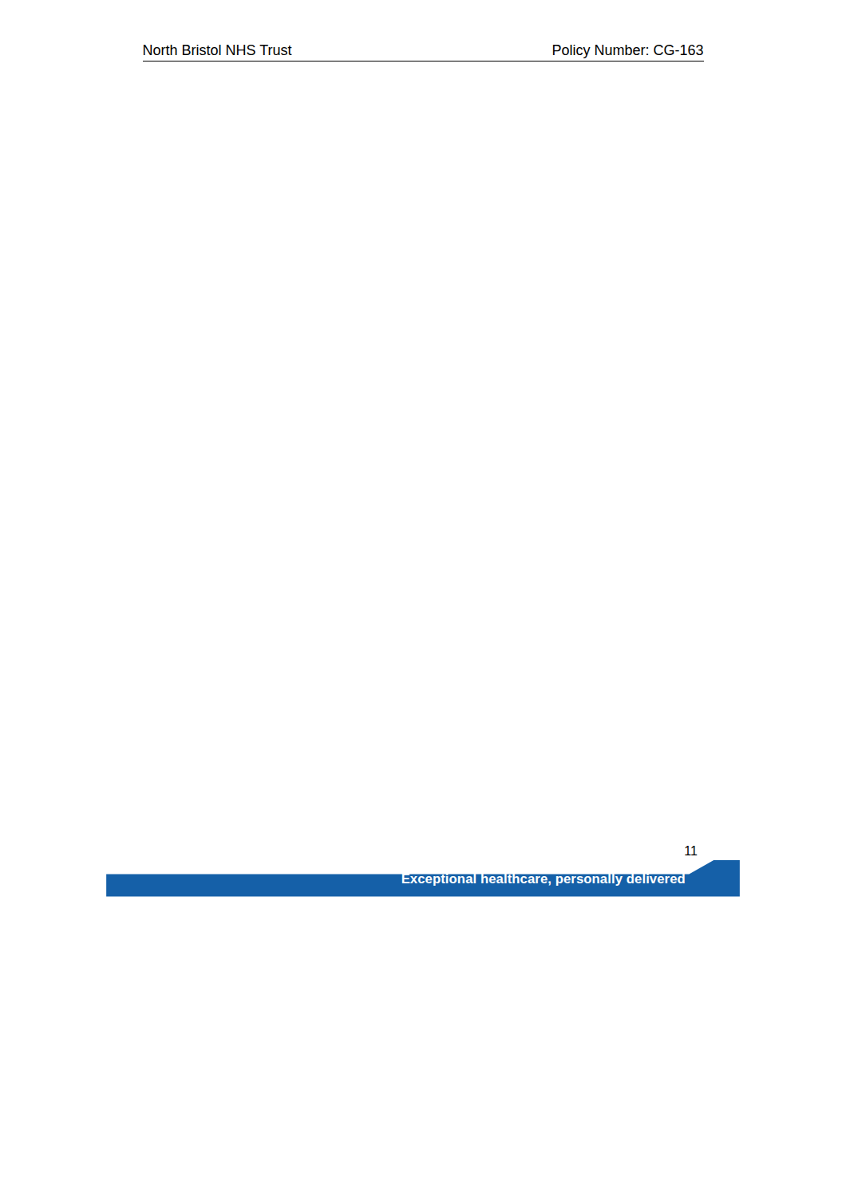North Bristol NHS Trust Policy Number: CG-163
11
Exceptional healthcare, personally delivered